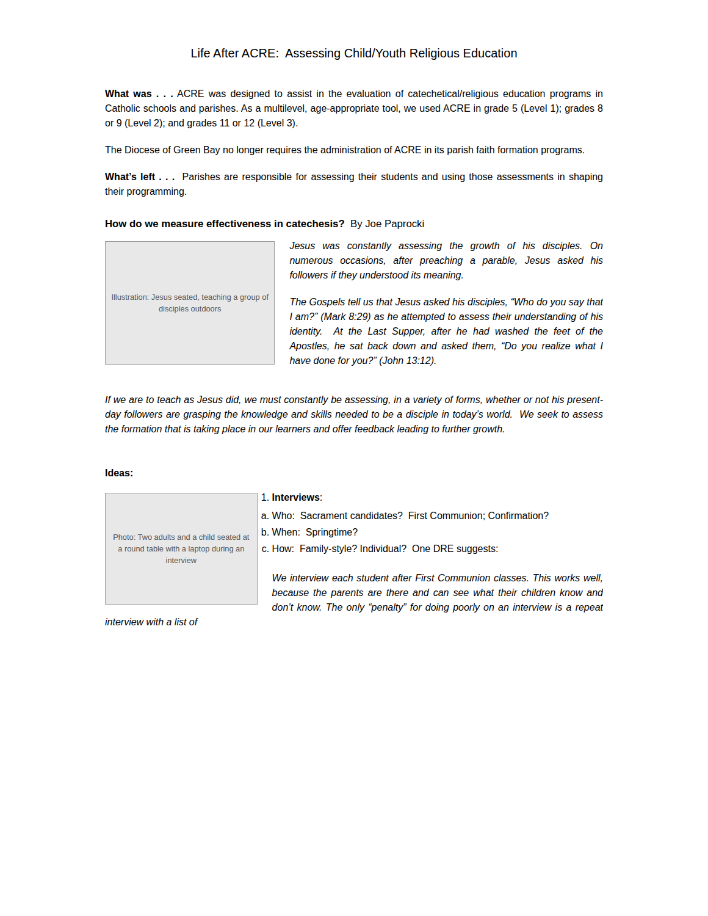Life After ACRE: Assessing Child/Youth Religious Education
What was . . . ACRE was designed to assist in the evaluation of catechetical/religious education programs in Catholic schools and parishes. As a multilevel, age-appropriate tool, we used ACRE in grade 5 (Level 1); grades 8 or 9 (Level 2); and grades 11 or 12 (Level 3).
The Diocese of Green Bay no longer requires the administration of ACRE in its parish faith formation programs.
What’s left . . . Parishes are responsible for assessing their students and using those assessments in shaping their programming.
How do we measure effectiveness in catechesis? By Joe Paprocki
Illustration: Jesus seated, teaching a group of disciples outdoors
Jesus was constantly assessing the growth of his disciples. On numerous occasions, after preaching a parable, Jesus asked his followers if they understood its meaning.
The Gospels tell us that Jesus asked his disciples, “Who do you say that I am?” (Mark 8:29) as he attempted to assess their understanding of his identity. At the Last Supper, after he had washed the feet of the Apostles, he sat back down and asked them, “Do you realize what I have done for you?” (John 13:12).
If we are to teach as Jesus did, we must constantly be assessing, in a variety of forms, whether or not his present-day followers are grasping the knowledge and skills needed to be a disciple in today’s world. We seek to assess the formation that is taking place in our learners and offer feedback leading to further growth.
Ideas:
Photo: Two adults and a child seated at a round table with a laptop during an interview
Interviews:
Who: Sacrament candidates? First Communion; Confirmation?
When: Springtime?
How: Family-style? Individual? One DRE suggests:
We interview each student after First Communion classes. This works well, because the parents are there and can see what their children know and don’t know. The only “penalty” for doing poorly on an interview is a repeat interview with a list of